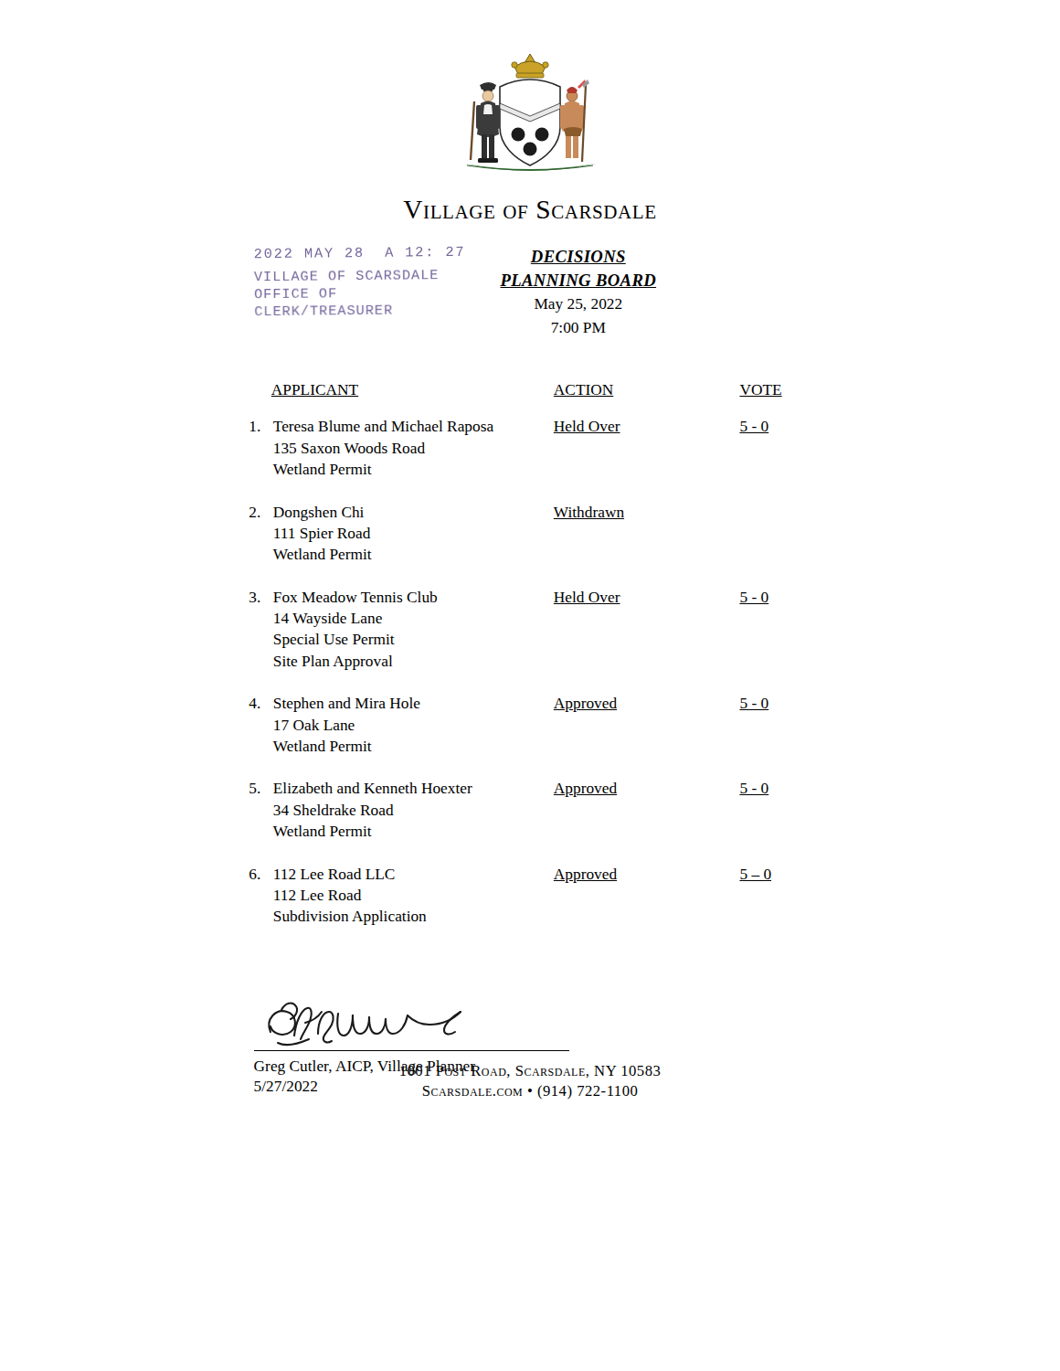Village of Scarsdale
2022 MAY 28 A 12: 27
VILLAGE OF SCARSDALE
OFFICE OF
CLERK/TREASURER
DECISIONS
PLANNING BOARD
May 25, 2022
7:00 PM
| APPLICANT | ACTION | VOTE |
| --- | --- | --- |
| 1. | Teresa Blume and Michael Raposa 135 Saxon Woods Road Wetland Permit | Held Over | 5 - 0 |
| 2. | Dongshen Chi 111 Spier Road Wetland Permit | Withdrawn | |
| 3. | Fox Meadow Tennis Club 14 Wayside Lane Special Use Permit Site Plan Approval | Held Over | 5 - 0 |
| 4. | Stephen and Mira Hole 17 Oak Lane Wetland Permit | Approved | 5 - 0 |
| 5. | Elizabeth and Kenneth Hoexter 34 Sheldrake Road Wetland Permit | Approved | 5 - 0 |
| 6. | 112 Lee Road LLC 112 Lee Road Subdivision Application | Approved | 5 – 0 |
Greg Cutler, AICP, Village Planner
5/27/2022
1001 Post Road, Scarsdale, NY 10583
Scarsdale.com • (914) 722-1100